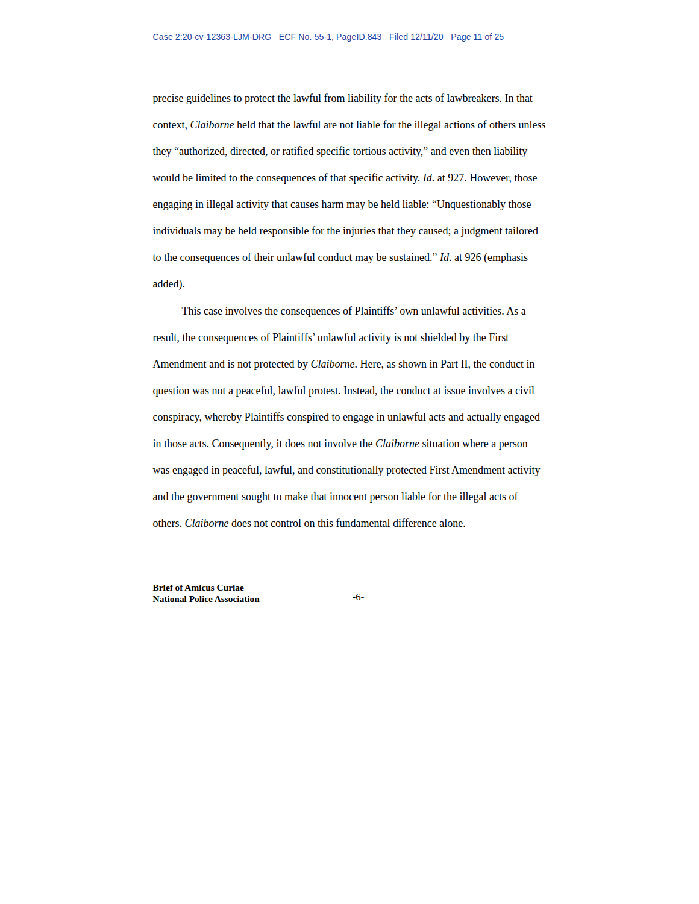Case 2:20-cv-12363-LJM-DRG ECF No. 55-1, PageID.843 Filed 12/11/20 Page 11 of 25
precise guidelines to protect the lawful from liability for the acts of lawbreakers. In that context, Claiborne held that the lawful are not liable for the illegal actions of others unless they “authorized, directed, or ratified specific tortious activity,” and even then liability would be limited to the consequences of that specific activity. Id. at 927. However, those engaging in illegal activity that causes harm may be held liable: “Unquestionably those individuals may be held responsible for the injuries that they caused; a judgment tailored to the consequences of their unlawful conduct may be sustained.” Id. at 926 (emphasis added).
This case involves the consequences of Plaintiffs’ own unlawful activities. As a result, the consequences of Plaintiffs’ unlawful activity is not shielded by the First Amendment and is not protected by Claiborne. Here, as shown in Part II, the conduct in question was not a peaceful, lawful protest. Instead, the conduct at issue involves a civil conspiracy, whereby Plaintiffs conspired to engage in unlawful acts and actually engaged in those acts. Consequently, it does not involve the Claiborne situation where a person was engaged in peaceful, lawful, and constitutionally protected First Amendment activity and the government sought to make that innocent person liable for the illegal acts of others. Claiborne does not control on this fundamental difference alone.
Brief of Amicus Curiae
National Police Association
-6-